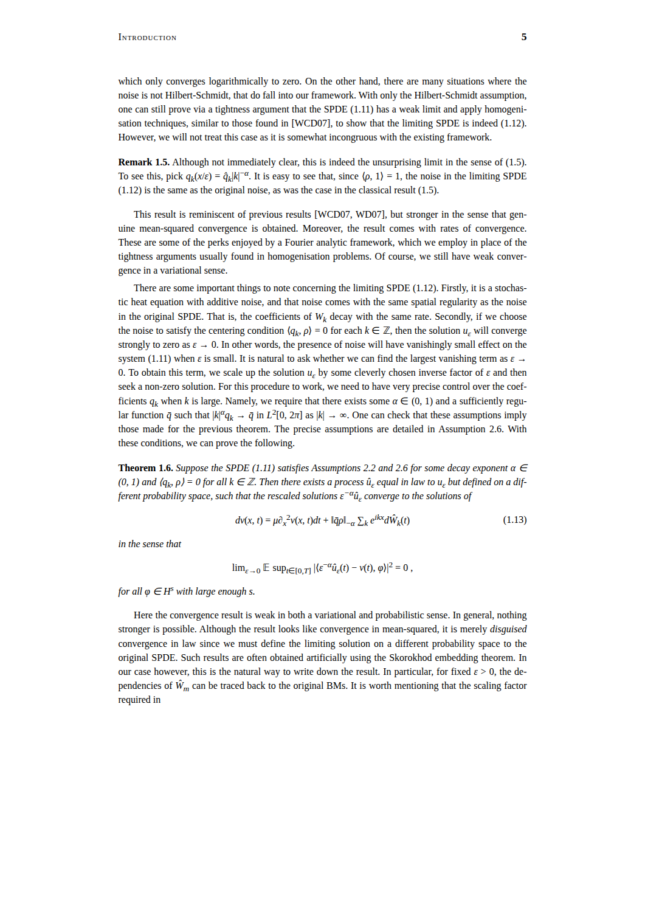Introduction 5
which only converges logarithmically to zero. On the other hand, there are many situations where the noise is not Hilbert-Schmidt, that do fall into our framework. With only the Hilbert-Schmidt assumption, one can still prove via a tightness argument that the SPDE (1.11) has a weak limit and apply homogenisation techniques, similar to those found in [WCD07], to show that the limiting SPDE is indeed (1.12). However, we will not treat this case as it is somewhat incongruous with the existing framework.
Remark 1.5. Although not immediately clear, this is indeed the unsurprising limit in the sense of (1.5). To see this, pick qk(x/ε) = q̂k|k|−α. It is easy to see that, since ⟨ρ, 1⟩ = 1, the noise in the limiting SPDE (1.12) is the same as the original noise, as was the case in the classical result (1.5).
This result is reminiscent of previous results [WCD07, WD07], but stronger in the sense that genuine mean-squared convergence is obtained. Moreover, the result comes with rates of convergence. These are some of the perks enjoyed by a Fourier analytic framework, which we employ in place of the tightness arguments usually found in homogenisation problems. Of course, we still have weak convergence in a variational sense.
There are some important things to note concerning the limiting SPDE (1.12). Firstly, it is a stochastic heat equation with additive noise, and that noise comes with the same spatial regularity as the noise in the original SPDE. That is, the coefficients of Wk decay with the same rate. Secondly, if we choose the noise to satisfy the centering condition ⟨qk, ρ⟩ = 0 for each k ∈ ℤ, then the solution uε will converge strongly to zero as ε → 0. In other words, the presence of noise will have vanishingly small effect on the system (1.11) when ε is small. It is natural to ask whether we can find the largest vanishing term as ε → 0. To obtain this term, we scale up the solution uε by some cleverly chosen inverse factor of ε and then seek a non-zero solution. For this procedure to work, we need to have very precise control over the coefficients qk when k is large. Namely, we require that there exists some α ∈ (0, 1) and a sufficiently regular function q̄ such that |k|αqk → q̄ in L2[0, 2π] as |k| → ∞. One can check that these assumptions imply those made for the previous theorem. The precise assumptions are detailed in Assumption 2.6. With these conditions, we can prove the following.
Theorem 1.6. Suppose the SPDE (1.11) satisfies Assumptions 2.2 and 2.6 for some decay exponent α ∈ (0, 1) and ⟨qk, ρ⟩ = 0 for all k ∈ ℤ. Then there exists a process ûε equal in law to uε but defined on a different probability space, such that the rescaled solutions ε−αûε converge to the solutions of
dv(x, t) = μ∂x2v(x, t)dt + ‖q̄ρ‖−α ∑k eikxdŴk(t) (1.13)
in the sense that
limε→0 𝔼 supt∈[0,T] |⟨ε−αûε(t) − v(t), φ⟩|2 = 0 ,
for all φ ∈ Hs with large enough s.
Here the convergence result is weak in both a variational and probabilistic sense. In general, nothing stronger is possible. Although the result looks like convergence in mean-squared, it is merely disguised convergence in law since we must define the limiting solution on a different probability space to the original SPDE. Such results are often obtained artificially using the Skorokhod embedding theorem. In our case however, this is the natural way to write down the result. In particular, for fixed ε > 0, the dependencies of Ŵm can be traced back to the original BMs. It is worth mentioning that the scaling factor required in